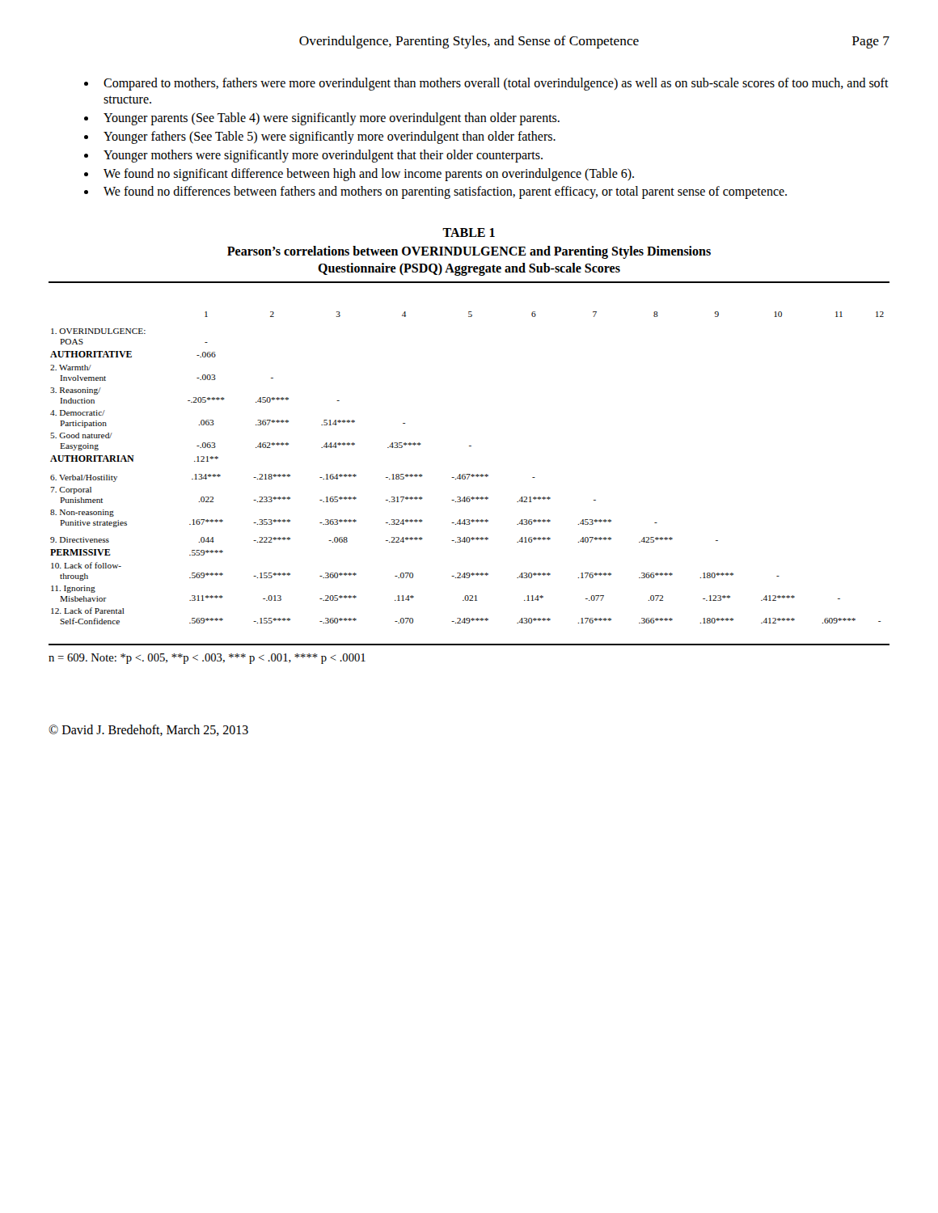Overindulgence, Parenting Styles, and Sense of Competence Page 7
Compared to mothers, fathers were more overindulgent than mothers overall (total overindulgence) as well as on sub-scale scores of too much, and soft structure.
Younger parents (See Table 4) were significantly more overindulgent than older parents.
Younger fathers (See Table 5) were significantly more overindulgent than older fathers.
Younger mothers were significantly more overindulgent that their older counterparts.
We found no significant difference between high and low income parents on overindulgence (Table 6).
We found no differences between fathers and mothers on parenting satisfaction, parent efficacy, or total parent sense of competence.
TABLE 1 Pearson’s correlations between OVERINDULGENCE and Parenting Styles Dimensions
Questionnaire (PSDQ) Aggregate and Sub-scale Scores
| | 1 | 2 | 3 | 4 | 5 | 6 | 7 | 8 | 9 | 10 | 11 | 12 |
| 1. OVERINDULGENCE: POAS | - | | | | | | | | | | | |
| AUTHORITATIVE | -.066 | | | | | | | | | | | |
| 2. Warmth/ Involvement | -.003 | - | | | | | | | | | | |
| 3. Reasoning/ Induction | -.205**** | .450**** | - | | | | | | | | | |
| 4. Democratic/ Participation | .063 | .367**** | .514**** | - | | | | | | | | |
| 5. Good natured/ Easygoing | -.063 | .462**** | .444**** | .435**** | - | | | | | | | |
| AUTHORITARIAN | .121** | | | | | | | | | | | |
| 6. Verbal/Hostility | .134*** | -.218**** | -.164**** | -.185**** | -.467**** | - | | | | | | |
| 7. Corporal Punishment | .022 | -.233**** | -.165**** | -.317**** | -.346**** | .421**** | - | | | | | |
| 8. Non-reasoning Punitive strategies | .167**** | -.353**** | -.363**** | -.324**** | -.443**** | .436**** | .453**** | - | | | | |
| 9. Directiveness | .044 | -.222**** | -.068 | -.224**** | -.340**** | .416**** | .407**** | .425**** | - | | | |
| PERMISSIVE | .559**** | | | | | | | | | | | |
| 10. Lack of follow- through | .569**** | -.155**** | -.360**** | -.070 | -.249**** | .430**** | .176**** | .366**** | .180**** | - | | |
| 11. Ignoring Misbehavior | .311**** | -.013 | -.205**** | .114* | .021 | .114* | -.077 | .072 | -.123** | .412**** | - | |
| 12. Lack of Parental Self-Confidence | .569**** | -.155**** | -.360**** | -.070 | -.249**** | .430**** | .176**** | .366**** | .180**** | .412**** | .609**** | - |
n = 609. Note: *p <. 005, **p < .003, *** p < .001, **** p < .0001
© David J. Bredehoft, March 25, 2013